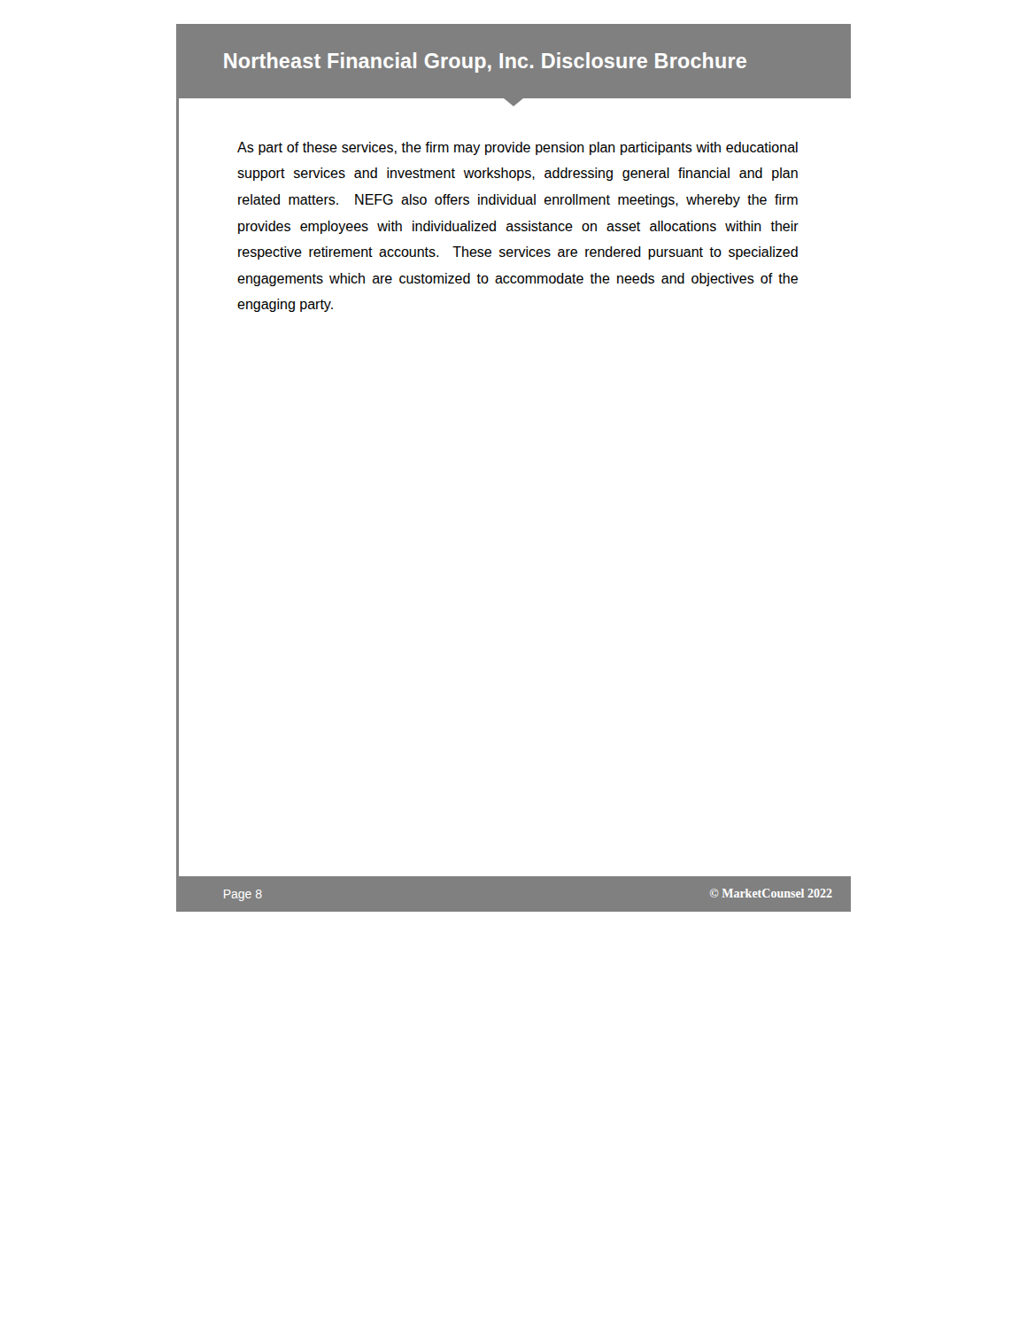Northeast Financial Group, Inc. Disclosure Brochure
As part of these services, the firm may provide pension plan participants with educational support services and investment workshops, addressing general financial and plan related matters. NEFG also offers individual enrollment meetings, whereby the firm provides employees with individualized assistance on asset allocations within their respective retirement accounts. These services are rendered pursuant to specialized engagements which are customized to accommodate the needs and objectives of the engaging party.
Page 8 © MarketCounsel 2022